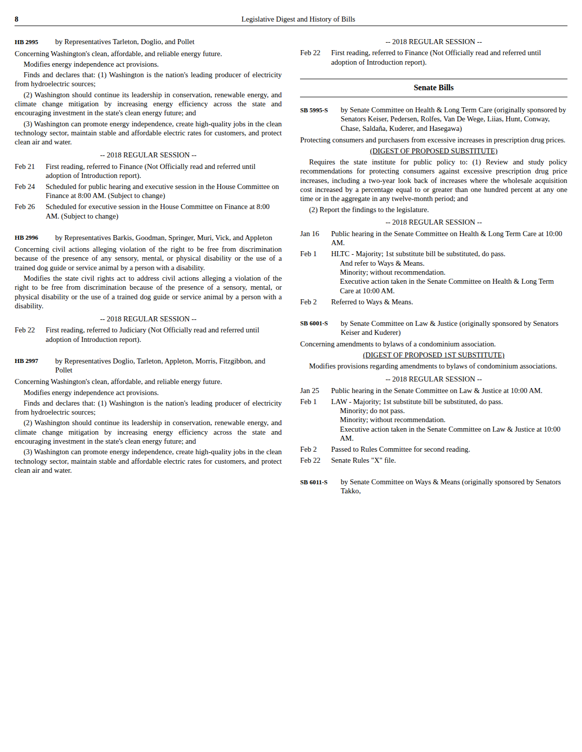8 Legislative Digest and History of Bills
HB 2995 by Representatives Tarleton, Doglio, and Pollet
Concerning Washington's clean, affordable, and reliable energy future.
Modifies energy independence act provisions.
Finds and declares that: (1) Washington is the nation's leading producer of electricity from hydroelectric sources;
(2) Washington should continue its leadership in conservation, renewable energy, and climate change mitigation by increasing energy efficiency across the state and encouraging investment in the state's clean energy future; and
(3) Washington can promote energy independence, create high-quality jobs in the clean technology sector, maintain stable and affordable electric rates for customers, and protect clean air and water.
-- 2018 REGULAR SESSION --
| Feb 21 | First reading, referred to Finance (Not Officially read and referred until adoption of Introduction report). |
| Feb 24 | Scheduled for public hearing and executive session in the House Committee on Finance at 8:00 AM. (Subject to change) |
| Feb 26 | Scheduled for executive session in the House Committee on Finance at 8:00 AM. (Subject to change) |
HB 2996 by Representatives Barkis, Goodman, Springer, Muri, Vick, and Appleton
Concerning civil actions alleging violation of the right to be free from discrimination because of the presence of any sensory, mental, or physical disability or the use of a trained dog guide or service animal by a person with a disability.
Modifies the state civil rights act to address civil actions alleging a violation of the right to be free from discrimination because of the presence of a sensory, mental, or physical disability or the use of a trained dog guide or service animal by a person with a disability.
-- 2018 REGULAR SESSION --
| Feb 22 | First reading, referred to Judiciary (Not Officially read and referred until adoption of Introduction report). |
HB 2997 by Representatives Doglio, Tarleton, Appleton, Morris, Fitzgibbon, and Pollet
Concerning Washington's clean, affordable, and reliable energy future.
Modifies energy independence act provisions.
Finds and declares that: (1) Washington is the nation's leading producer of electricity from hydroelectric sources;
(2) Washington should continue its leadership in conservation, renewable energy, and climate change mitigation by increasing energy efficiency across the state and encouraging investment in the state's clean energy future; and
(3) Washington can promote energy independence, create high-quality jobs in the clean technology sector, maintain stable and affordable electric rates for customers, and protect clean air and water.
-- 2018 REGULAR SESSION --
| Feb 22 | First reading, referred to Finance (Not Officially read and referred until adoption of Introduction report). |
Senate Bills
SB 5995-S by Senate Committee on Health & Long Term Care (originally sponsored by Senators Keiser, Pedersen, Rolfes, Van De Wege, Liias, Hunt, Conway, Chase, Saldaña, Kuderer, and Hasegawa)
Protecting consumers and purchasers from excessive increases in prescription drug prices.
(DIGEST OF PROPOSED SUBSTITUTE)
Requires the state institute for public policy to: (1) Review and study policy recommendations for protecting consumers against excessive prescription drug price increases, including a two-year look back of increases where the wholesale acquisition cost increased by a percentage equal to or greater than one hundred percent at any one time or in the aggregate in any twelve-month period; and
(2) Report the findings to the legislature.
-- 2018 REGULAR SESSION --
| Jan 16 | Public hearing in the Senate Committee on Health & Long Term Care at 10:00 AM. |
| Feb 1 | HLTC - Majority; 1st substitute bill be substituted, do pass. And refer to Ways & Means. Minority; without recommendation. Executive action taken in the Senate Committee on Health & Long Term Care at 10:00 AM. |
| Feb 2 | Referred to Ways & Means. |
SB 6001-S by Senate Committee on Law & Justice (originally sponsored by Senators Keiser and Kuderer)
Concerning amendments to bylaws of a condominium association.
(DIGEST OF PROPOSED 1ST SUBSTITUTE)
Modifies provisions regarding amendments to bylaws of condominium associations.
-- 2018 REGULAR SESSION --
| Jan 25 | Public hearing in the Senate Committee on Law & Justice at 10:00 AM. |
| Feb 1 | LAW - Majority; 1st substitute bill be substituted, do pass. Minority; do not pass. Minority; without recommendation. Executive action taken in the Senate Committee on Law & Justice at 10:00 AM. |
| Feb 2 | Passed to Rules Committee for second reading. |
| Feb 22 | Senate Rules "X" file. |
SB 6011-S by Senate Committee on Ways & Means (originally sponsored by Senators Takko,